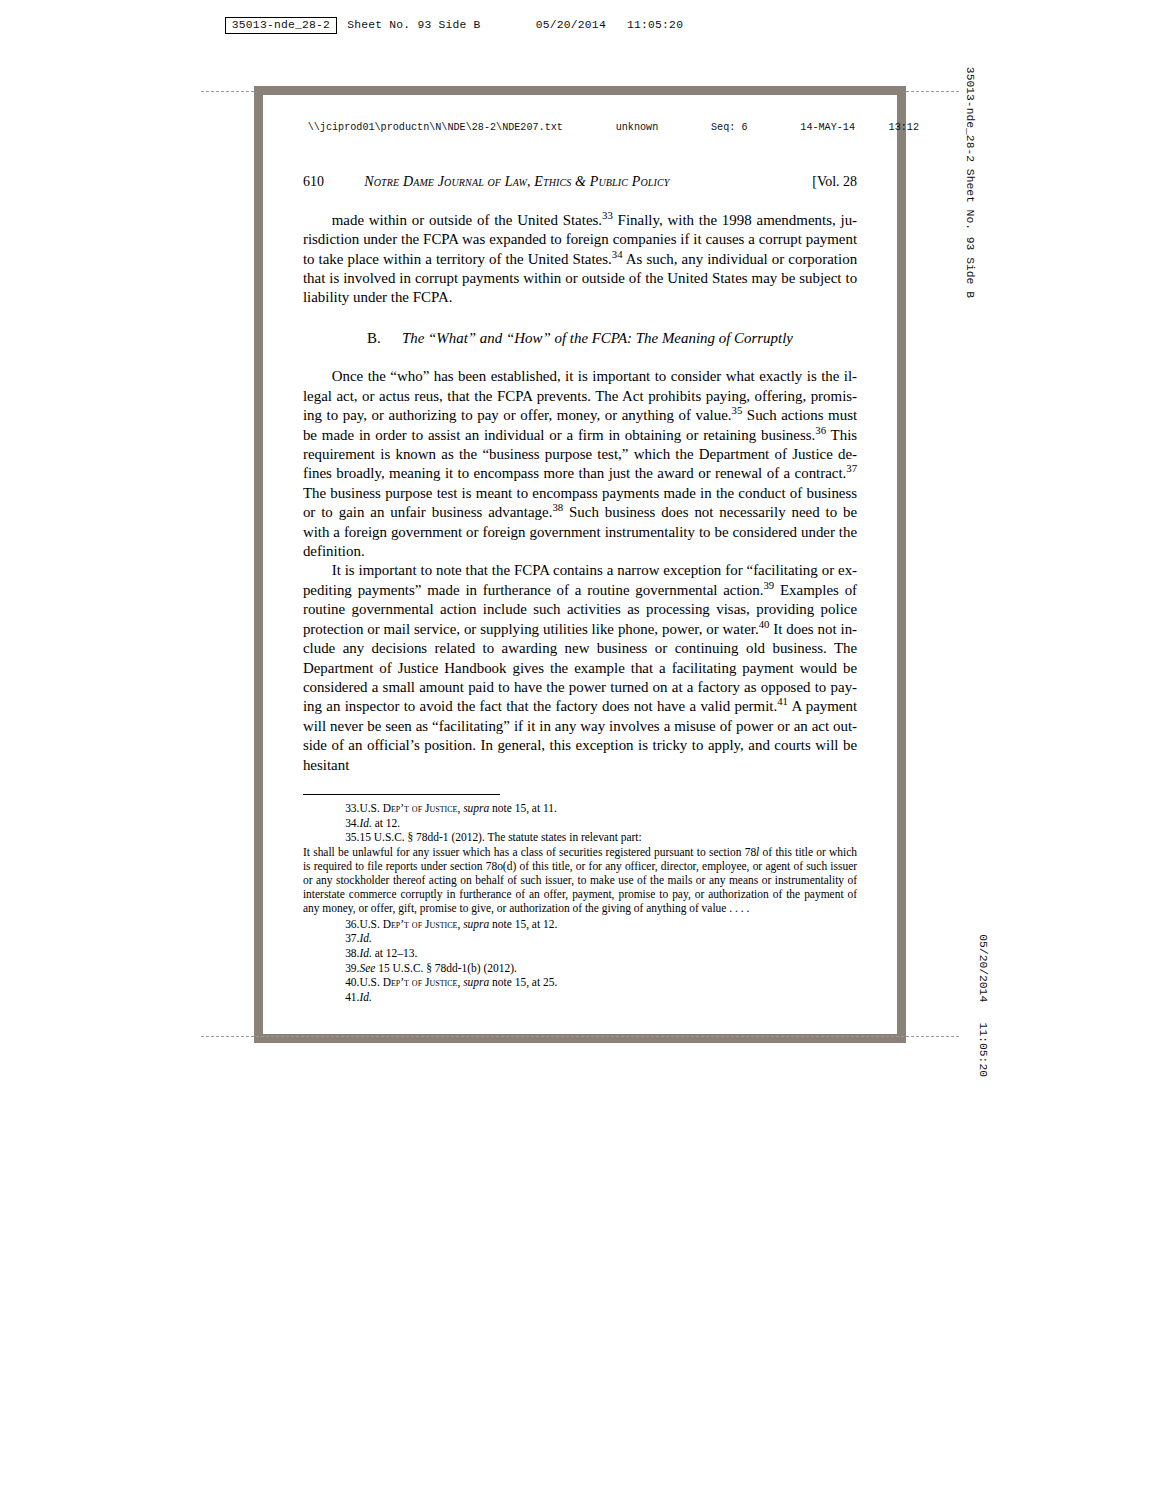35013-nde_28-2 Sheet No. 93 Side B 05/20/2014 11:05:20
35013-nde_28-2 Sheet No. 93 Side B
05/20/2014 11:05:20
\\jciprod01\productn\N\NDE\28-2\NDE207.txt unknown Seq: 6 14-MAY-14 13:12
610 Notre Dame Journal of Law, Ethics & Public Policy [Vol. 28
made within or outside of the United States.33 Finally, with the 1998 amendments, jurisdiction under the FCPA was expanded to foreign companies if it causes a corrupt payment to take place within a territory of the United States.34 As such, any individual or corporation that is involved in corrupt payments within or outside of the United States may be subject to liability under the FCPA.
B. The “What” and “How” of the FCPA: The Meaning of Corruptly
Once the “who” has been established, it is important to consider what exactly is the illegal act, or actus reus, that the FCPA prevents. The Act prohibits paying, offering, promising to pay, or authorizing to pay or offer, money, or anything of value.35 Such actions must be made in order to assist an individual or a firm in obtaining or retaining business.36 This requirement is known as the “business purpose test,” which the Department of Justice defines broadly, meaning it to encompass more than just the award or renewal of a contract.37 The business purpose test is meant to encompass payments made in the conduct of business or to gain an unfair business advantage.38 Such business does not necessarily need to be with a foreign government or foreign government instrumentality to be considered under the definition.
It is important to note that the FCPA contains a narrow exception for “facilitating or expediting payments” made in furtherance of a routine governmental action.39 Examples of routine governmental action include such activities as processing visas, providing police protection or mail service, or supplying utilities like phone, power, or water.40 It does not include any decisions related to awarding new business or continuing old business. The Department of Justice Handbook gives the example that a facilitating payment would be considered a small amount paid to have the power turned on at a factory as opposed to paying an inspector to avoid the fact that the factory does not have a valid permit.41 A payment will never be seen as “facilitating” if it in any way involves a misuse of power or an act outside of an official’s position. In general, this exception is tricky to apply, and courts will be hesitant
33. U.S. Dep’t of Justice, supra note 15, at 11.
34. Id. at 12.
35. 15 U.S.C. § 78dd-1 (2012). The statute states in relevant part:
It shall be unlawful for any issuer which has a class of securities registered pursuant to section 78l of this title or which is required to file reports under section 78o(d) of this title, or for any officer, director, employee, or agent of such issuer or any stockholder thereof acting on behalf of such issuer, to make use of the mails or any means or instrumentality of interstate commerce corruptly in furtherance of an offer, payment, promise to pay, or authorization of the payment of any money, or offer, gift, promise to give, or authorization of the giving of anything of value . . . .
36. U.S. Dep’t of Justice, supra note 15, at 12.
37. Id.
38. Id. at 12–13.
39. See 15 U.S.C. § 78dd-1(b) (2012).
40. U.S. Dep’t of Justice, supra note 15, at 25.
41. Id.